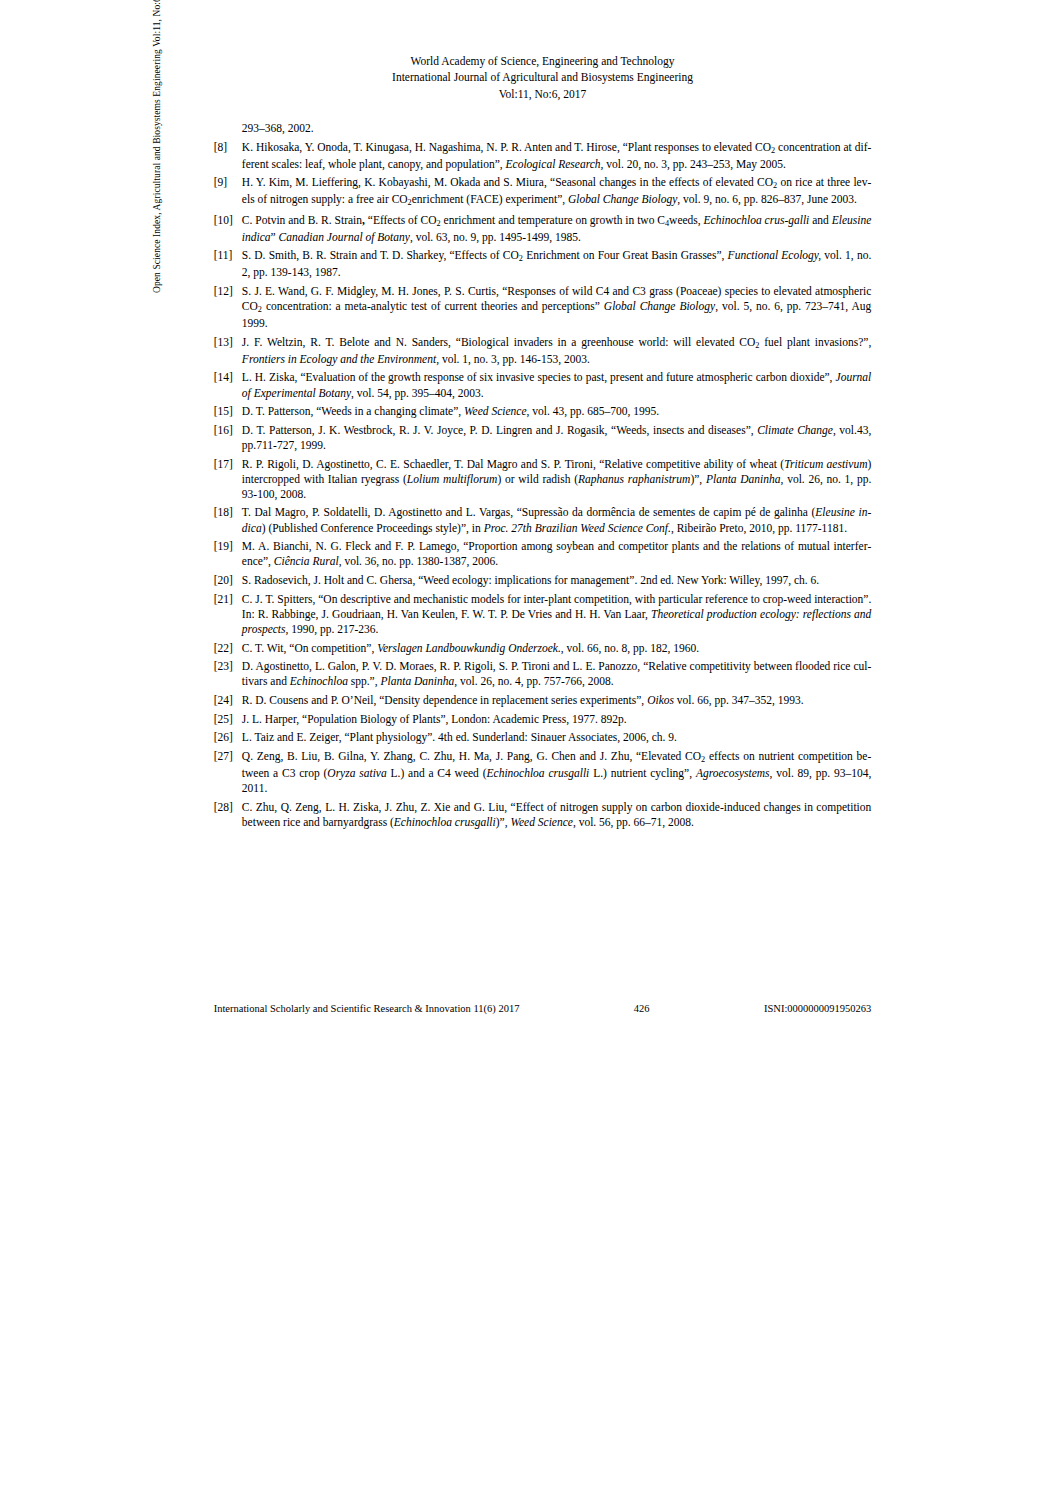World Academy of Science, Engineering and Technology International Journal of Agricultural and Biosystems Engineering Vol:11, No:6, 2017
Open Science Index, Agricultural and Biosystems Engineering Vol:11, No:6, 2017 publications.waset.org/10007219/pdf
293–368, 2002.
[8] K. Hikosaka, Y. Onoda, T. Kinugasa, H. Nagashima, N. P. R. Anten and T. Hirose, “Plant responses to elevated CO2 concentration at different scales: leaf, whole plant, canopy, and population”, Ecological Research, vol. 20, no. 3, pp. 243–253, May 2005.
[9] H. Y. Kim, M. Lieffering, K. Kobayashi, M. Okada and S. Miura, “Seasonal changes in the effects of elevated CO2 on rice at three levels of nitrogen supply: a free air CO2enrichment (FACE) experiment”, Global Change Biology, vol. 9, no. 6, pp. 826–837, June 2003.
[10] C. Potvin and B. R. Strain, “Effects of CO2 enrichment and temperature on growth in two C4weeds, Echinochloa crus-galli and Eleusine indica” Canadian Journal of Botany, vol. 63, no. 9, pp. 1495-1499, 1985.
[11] S. D. Smith, B. R. Strain and T. D. Sharkey, “Effects of CO2 Enrichment on Four Great Basin Grasses”, Functional Ecology, vol. 1, no. 2, pp. 139-143, 1987.
[12] S. J. E. Wand, G. F. Midgley, M. H. Jones, P. S. Curtis, “Responses of wild C4 and C3 grass (Poaceae) species to elevated atmospheric CO2 concentration: a meta-analytic test of current theories and perceptions” Global Change Biology, vol. 5, no. 6, pp. 723–741, Aug 1999.
[13] J. F. Weltzin, R. T. Belote and N. Sanders, “Biological invaders in a greenhouse world: will elevated CO2 fuel plant invasions?”, Frontiers in Ecology and the Environment, vol. 1, no. 3, pp. 146-153, 2003.
[14] L. H. Ziska, “Evaluation of the growth response of six invasive species to past, present and future atmospheric carbon dioxide”, Journal of Experimental Botany, vol. 54, pp. 395–404, 2003.
[15] D. T. Patterson, “Weeds in a changing climate”, Weed Science, vol. 43, pp. 685–700, 1995.
[16] D. T. Patterson, J. K. Westbrock, R. J. V. Joyce, P. D. Lingren and J. Rogasik, “Weeds, insects and diseases”, Climate Change, vol.43, pp.711-727, 1999.
[17] R. P. Rigoli, D. Agostinetto, C. E. Schaedler, T. Dal Magro and S. P. Tironi, “Relative competitive ability of wheat (Triticum aestivum) intercropped with Italian ryegrass (Lolium multiflorum) or wild radish (Raphanus raphanistrum)”, Planta Daninha, vol. 26, no. 1, pp. 93-100, 2008.
[18] T. Dal Magro, P. Soldatelli, D. Agostinetto and L. Vargas, “Supressão da dormência de sementes de capim pé de galinha (Eleusine indica) (Published Conference Proceedings style)”, in Proc. 27th Brazilian Weed Science Conf., Ribeirão Preto, 2010, pp. 1177-1181.
[19] M. A. Bianchi, N. G. Fleck and F. P. Lamego, “Proportion among soybean and competitor plants and the relations of mutual interference”, Ciência Rural, vol. 36, no. pp. 1380-1387, 2006.
[20] S. Radosevich, J. Holt and C. Ghersa, “Weed ecology: implications for management”. 2nd ed. New York: Willey, 1997, ch. 6.
[21] C. J. T. Spitters, “On descriptive and mechanistic models for inter-plant competition, with particular reference to crop-weed interaction”. In: R. Rabbinge, J. Goudriaan, H. Van Keulen, F. W. T. P. De Vries and H. H. Van Laar, Theoretical production ecology: reflections and prospects, 1990, pp. 217-236.
[22] C. T. Wit, “On competition”, Verslagen Landbouwkundig Onderzoek., vol. 66, no. 8, pp. 182, 1960.
[23] D. Agostinetto, L. Galon, P. V. D. Moraes, R. P. Rigoli, S. P. Tironi and L. E. Panozzo, “Relative competitivity between flooded rice cultivars and Echinochloa spp.”, Planta Daninha, vol. 26, no. 4, pp. 757-766, 2008.
[24] R. D. Cousens and P. O’Neil, “Density dependence in replacement series experiments”, Oikos vol. 66, pp. 347–352, 1993.
[25] J. L. Harper, “Population Biology of Plants”, London: Academic Press, 1977. 892p.
[26] L. Taiz and E. Zeiger, “Plant physiology”. 4th ed. Sunderland: Sinauer Associates, 2006, ch. 9.
[27] Q. Zeng, B. Liu, B. Gilna, Y. Zhang, C. Zhu, H. Ma, J. Pang, G. Chen and J. Zhu, “Elevated CO2 effects on nutrient competition between a C3 crop (Oryza sativa L.) and a C4 weed (Echinochloa crusgalli L.) nutrient cycling”, Agroecosystems, vol. 89, pp. 93–104, 2011.
[28] C. Zhu, Q. Zeng, L. H. Ziska, J. Zhu, Z. Xie and G. Liu, “Effect of nitrogen supply on carbon dioxide-induced changes in competition between rice and barnyardgrass (Echinochloa crusgalli)”, Weed Science, vol. 56, pp. 66–71, 2008.
International Scholarly and Scientific Research & Innovation 11(6) 2017 426 ISNI:0000000091950263